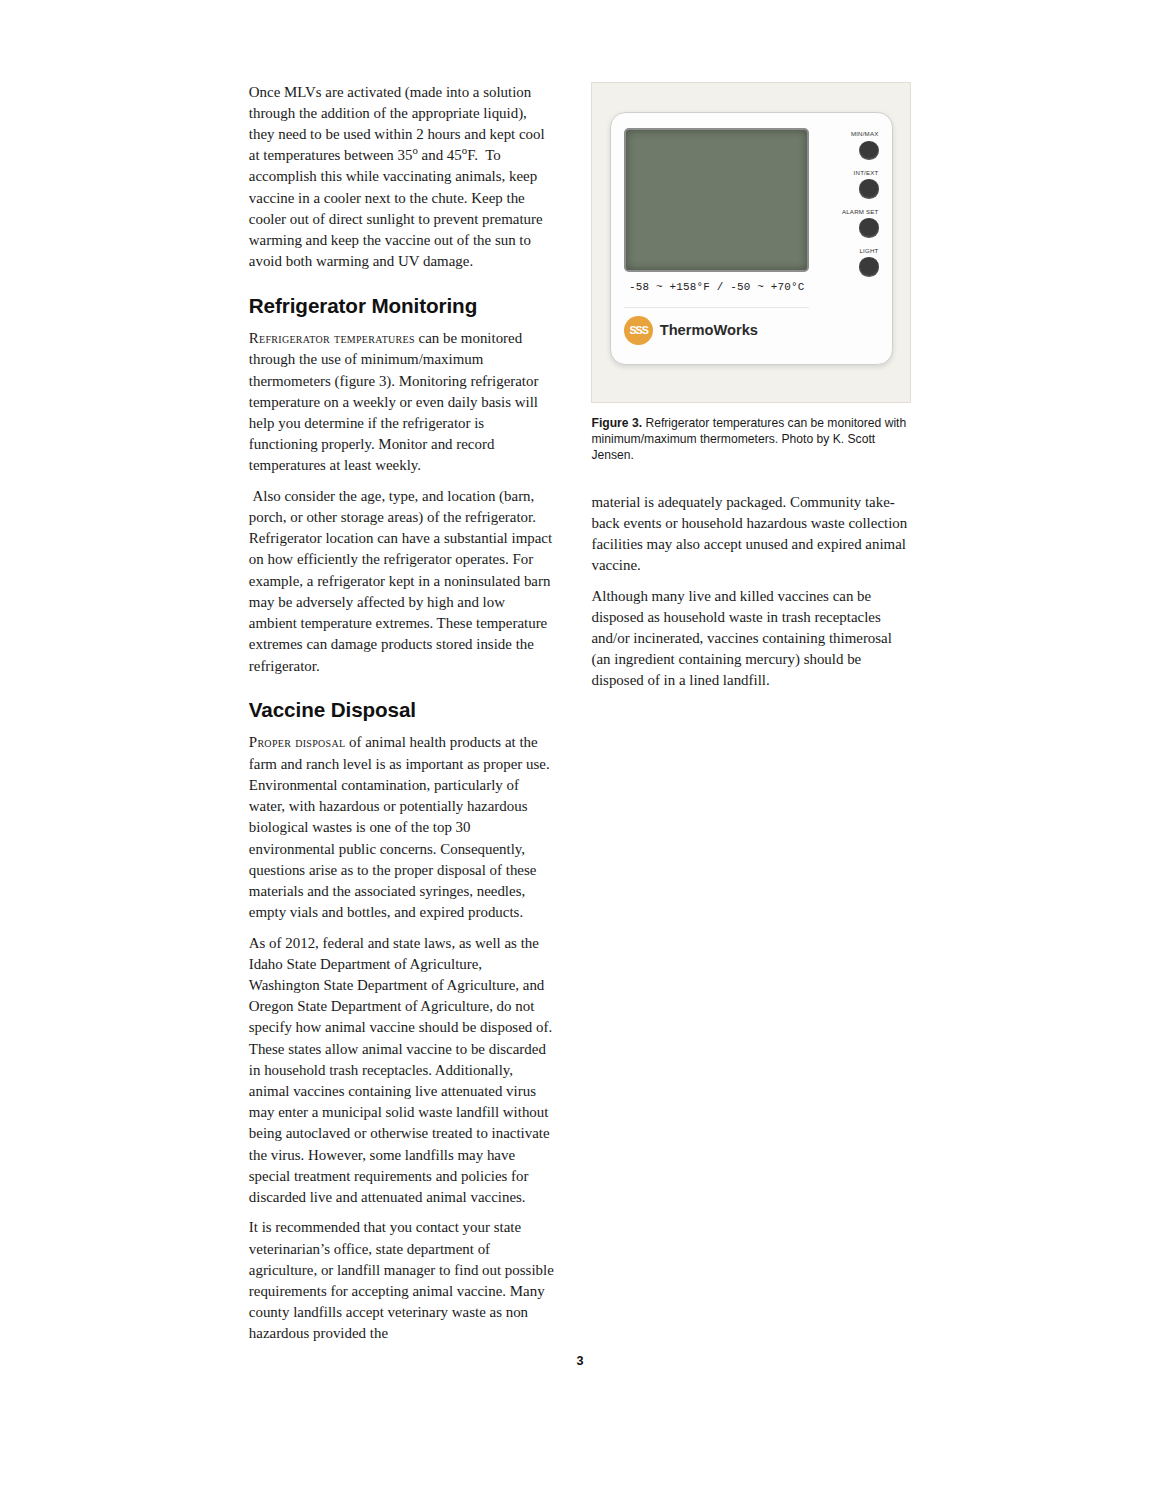Once MLVs are activated (made into a solution through the addition of the appropriate liquid), they need to be used within 2 hours and kept cool at temperatures between 35o and 45oF. To accomplish this while vaccinating animals, keep vaccine in a cooler next to the chute. Keep the cooler out of direct sunlight to prevent premature warming and keep the vaccine out of the sun to avoid both warming and UV damage.
Refrigerator Monitoring
Refrigerator temperatures can be monitored through the use of minimum/maximum thermometers (figure 3). Monitoring refrigerator temperature on a weekly or even daily basis will help you determine if the refrigerator is functioning properly. Monitor and record temperatures at least weekly.
Also consider the age, type, and location (barn, porch, or other storage areas) of the refrigerator. Refrigerator location can have a substantial impact on how efficiently the refrigerator operates. For example, a refrigerator kept in a noninsulated barn may be adversely affected by high and low ambient temperature extremes. These temperature extremes can damage products stored inside the refrigerator.
Vaccine Disposal
Proper disposal of animal health products at the farm and ranch level is as important as proper use. Environmental contamination, particularly of water, with hazardous or potentially hazardous biological wastes is one of the top 30 environmental public concerns. Consequently, questions arise as to the proper disposal of these materials and the associated syringes, needles, empty vials and bottles, and expired products.
As of 2012, federal and state laws, as well as the Idaho State Department of Agriculture, Washington State Department of Agriculture, and Oregon State Department of Agriculture, do not specify how animal vaccine should be disposed of. These states allow animal vaccine to be discarded in household trash receptacles. Additionally, animal vaccines containing live attenuated virus may enter a municipal solid waste landfill without being autoclaved or otherwise treated to inactivate the virus. However, some landfills may have special treatment requirements and policies for discarded live and attenuated animal vaccines.
It is recommended that you contact your state veterinarian’s office, state department of agriculture, or landfill manager to find out possible requirements for accepting animal vaccine. Many county landfills accept veterinary waste as non hazardous provided the
-58 ~ +158°F / -50 ~ +70°C
SSS
ThermoWorks
MIN/MAX
INT/EXT
ALARM SET
LIGHT
Figure 3. Refrigerator temperatures can be monitored with minimum/maximum thermometers. Photo by K. Scott Jensen.
material is adequately packaged. Community take-back events or household hazardous waste collection facilities may also accept unused and expired animal vaccine.
Although many live and killed vaccines can be disposed as household waste in trash receptacles and/or incinerated, vaccines containing thimerosal (an ingredient containing mercury) should be disposed of in a lined landfill.
3